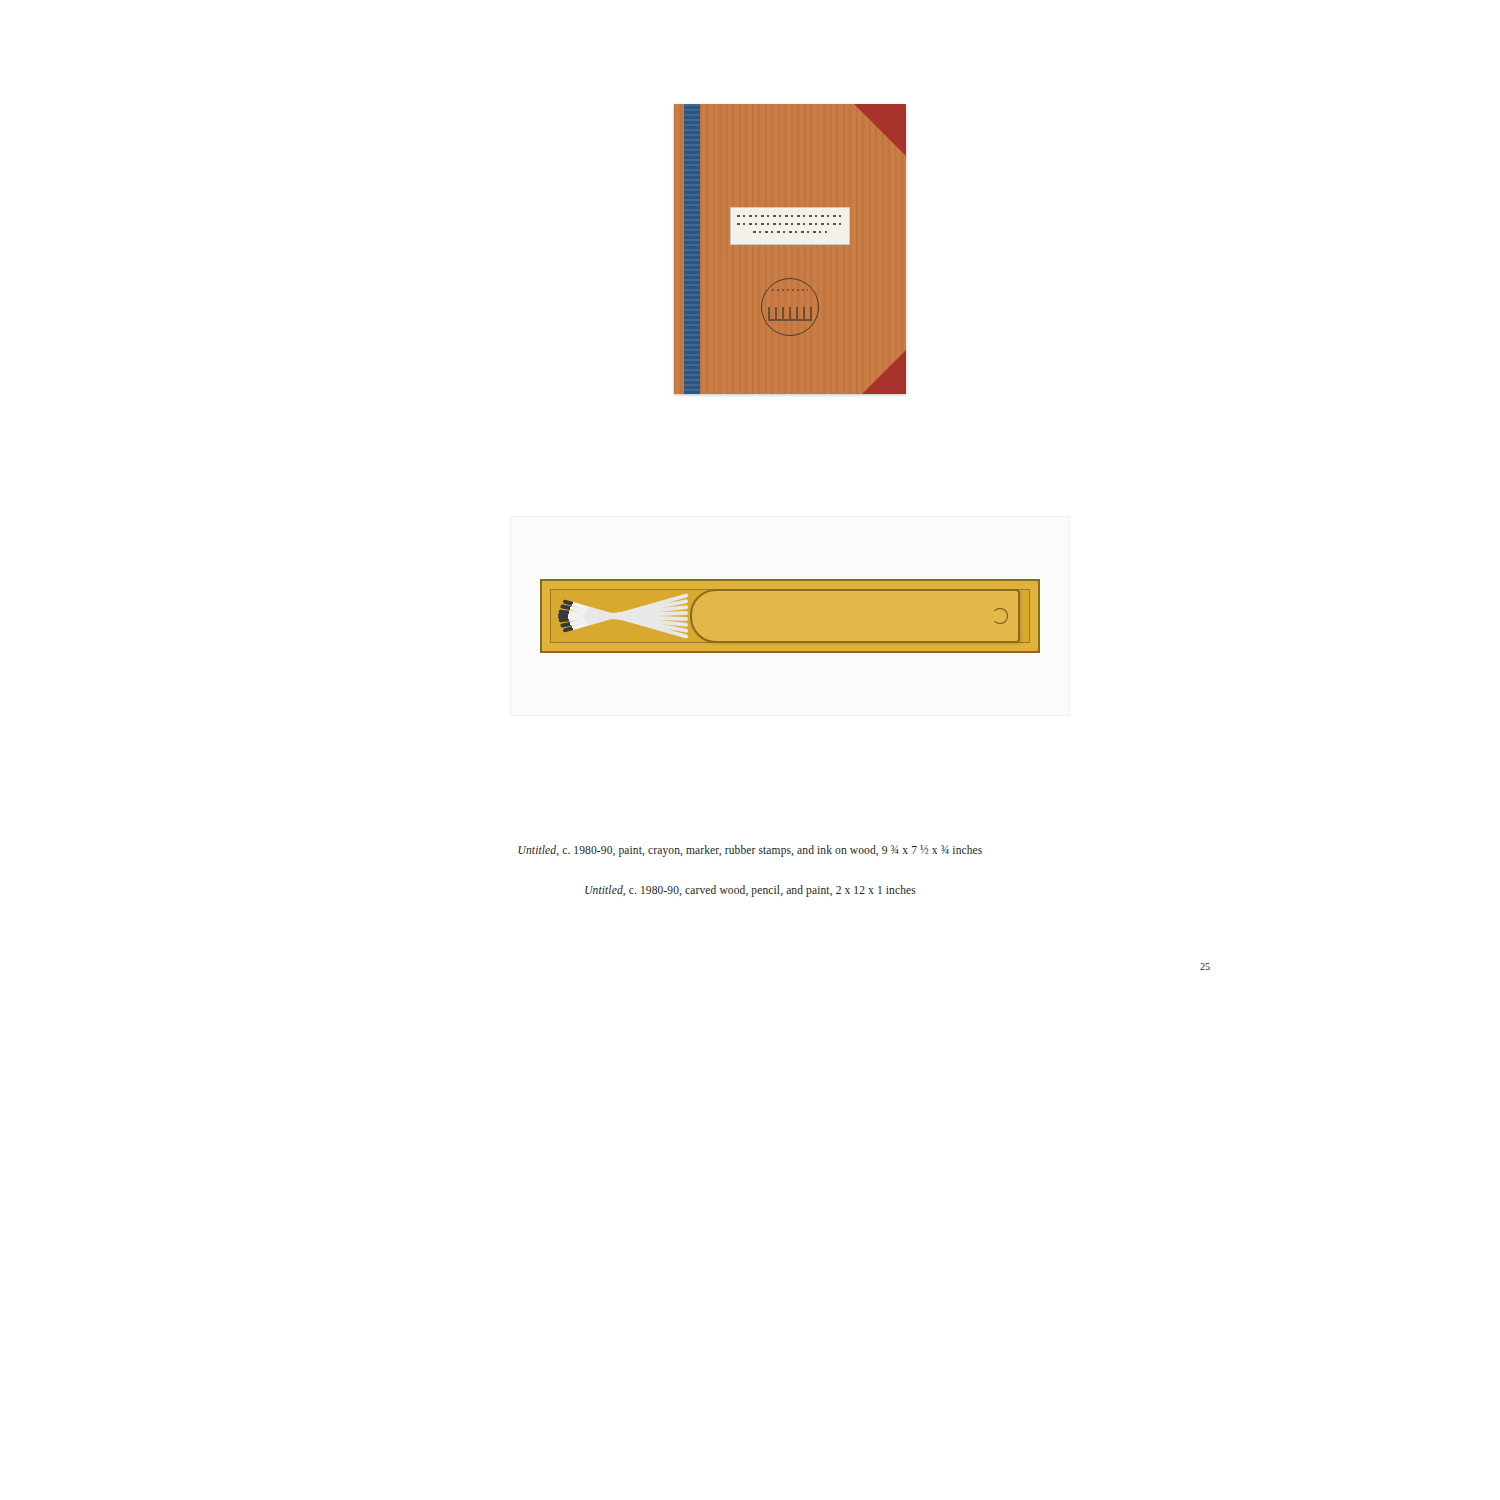Untitled, c. 1980-90, paint, crayon, marker, rubber stamps, and ink on wood, 9 ¾ x 7 ½ x ¾ inches
Untitled, c. 1980-90, carved wood, pencil, and paint, 2 x 12 x 1 inches
25